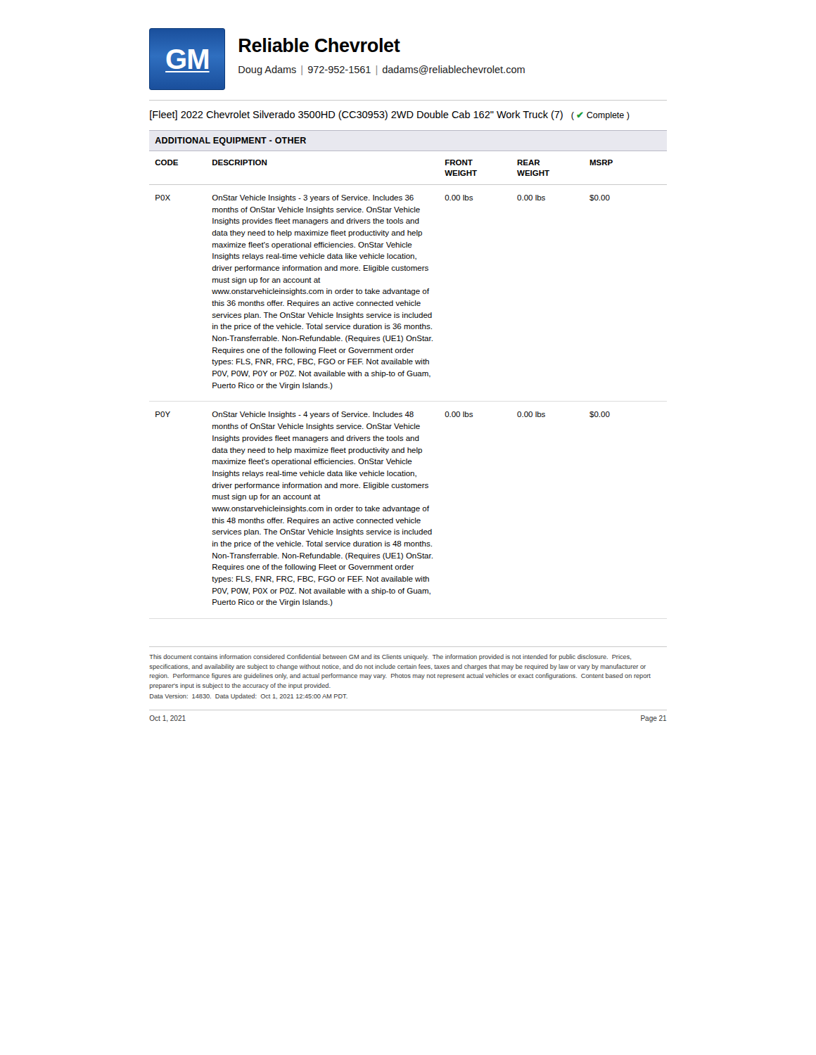GM
Reliable Chevrolet
Doug Adams|972-952-1561|dadams@reliablechevrolet.com
[Fleet] 2022 Chevrolet Silverado 3500HD (CC30953) 2WD Double Cab 162" Work Truck (7) ( ✔ Complete )
ADDITIONAL EQUIPMENT - OTHER
| CODE | DESCRIPTION | FRONT WEIGHT | REAR WEIGHT | MSRP |
| --- | --- | --- | --- | --- |
| P0X | OnStar Vehicle Insights - 3 years of Service. Includes 36 months of OnStar Vehicle Insights service. OnStar Vehicle Insights provides fleet managers and drivers the tools and data they need to help maximize fleet productivity and help maximize fleet's operational efficiencies. OnStar Vehicle Insights relays real-time vehicle data like vehicle location, driver performance information and more. Eligible customers must sign up for an account at www.onstarvehicleinsights.com in order to take advantage of this 36 months offer. Requires an active connected vehicle services plan. The OnStar Vehicle Insights service is included in the price of the vehicle. Total service duration is 36 months. Non-Transferrable. Non-Refundable. (Requires (UE1) OnStar. Requires one of the following Fleet or Government order types: FLS, FNR, FRC, FBC, FGO or FEF. Not available with P0V, P0W, P0Y or P0Z. Not available with a ship-to of Guam, Puerto Rico or the Virgin Islands.) | 0.00 lbs | 0.00 lbs | $0.00 |
| P0Y | OnStar Vehicle Insights - 4 years of Service. Includes 48 months of OnStar Vehicle Insights service. OnStar Vehicle Insights provides fleet managers and drivers the tools and data they need to help maximize fleet productivity and help maximize fleet's operational efficiencies. OnStar Vehicle Insights relays real-time vehicle data like vehicle location, driver performance information and more. Eligible customers must sign up for an account at www.onstarvehicleinsights.com in order to take advantage of this 48 months offer. Requires an active connected vehicle services plan. The OnStar Vehicle Insights service is included in the price of the vehicle. Total service duration is 48 months. Non-Transferrable. Non-Refundable. (Requires (UE1) OnStar. Requires one of the following Fleet or Government order types: FLS, FNR, FRC, FBC, FGO or FEF. Not available with P0V, P0W, P0X or P0Z. Not available with a ship-to of Guam, Puerto Rico or the Virgin Islands.) | 0.00 lbs | 0.00 lbs | $0.00 |
This document contains information considered Confidential between GM and its Clients uniquely. The information provided is not intended for public disclosure. Prices, specifications, and availability are subject to change without notice, and do not include certain fees, taxes and charges that may be required by law or vary by manufacturer or region. Performance figures are guidelines only, and actual performance may vary. Photos may not represent actual vehicles or exact configurations. Content based on report preparer's input is subject to the accuracy of the input provided.
Data Version: 14830. Data Updated: Oct 1, 2021 12:45:00 AM PDT.
Oct 1, 2021
Page 21